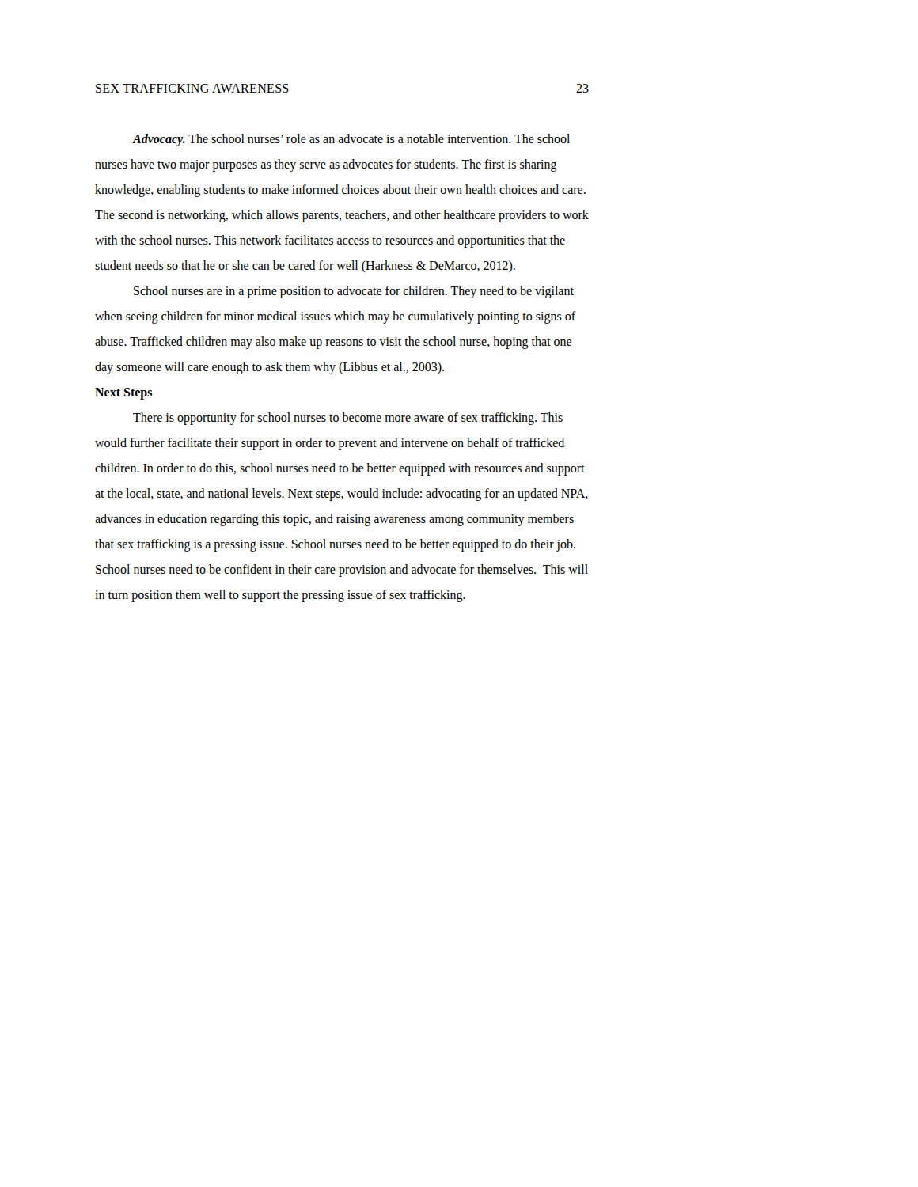Sex Trafficking Awareness 23
Advocacy. The school nurses’ role as an advocate is a notable intervention. The school nurses have two major purposes as they serve as advocates for students. The first is sharing knowledge, enabling students to make informed choices about their own health choices and care. The second is networking, which allows parents, teachers, and other healthcare providers to work with the school nurses. This network facilitates access to resources and opportunities that the student needs so that he or she can be cared for well (Harkness & DeMarco, 2012).
School nurses are in a prime position to advocate for children. They need to be vigilant when seeing children for minor medical issues which may be cumulatively pointing to signs of abuse. Trafficked children may also make up reasons to visit the school nurse, hoping that one day someone will care enough to ask them why (Libbus et al., 2003).
Next Steps
There is opportunity for school nurses to become more aware of sex trafficking. This would further facilitate their support in order to prevent and intervene on behalf of trafficked children. In order to do this, school nurses need to be better equipped with resources and support at the local, state, and national levels. Next steps, would include: advocating for an updated NPA, advances in education regarding this topic, and raising awareness among community members that sex trafficking is a pressing issue. School nurses need to be better equipped to do their job. School nurses need to be confident in their care provision and advocate for themselves. This will in turn position them well to support the pressing issue of sex trafficking.